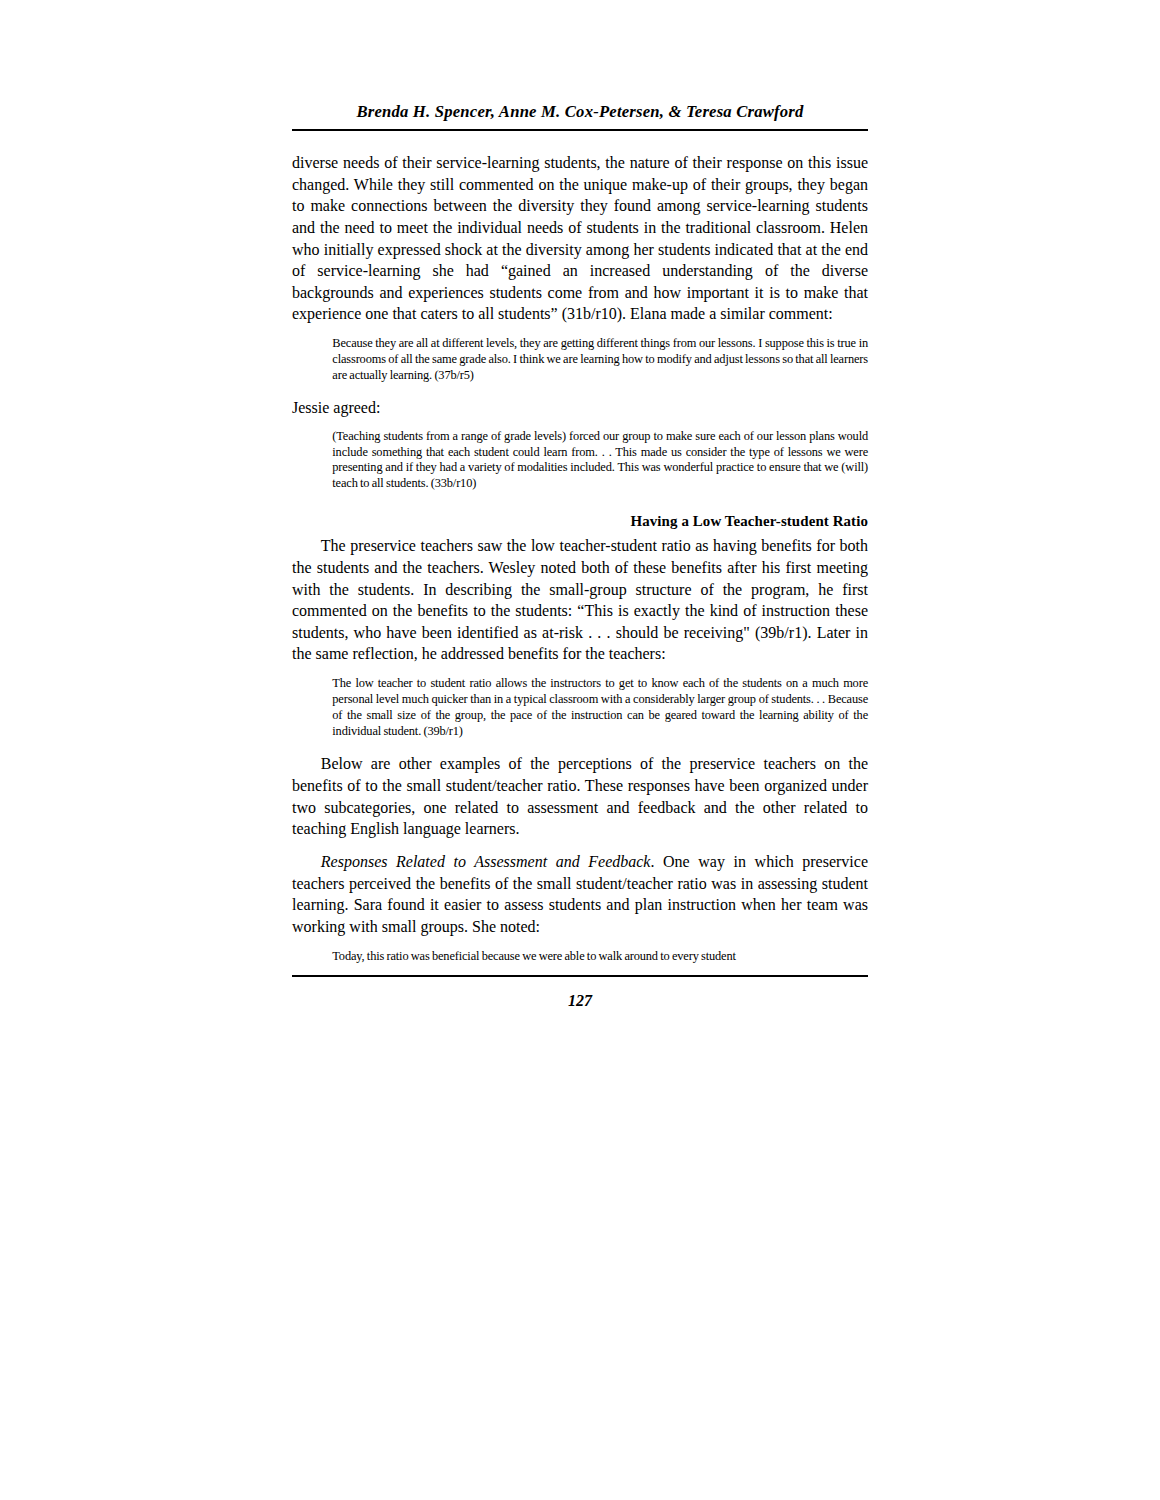Brenda H. Spencer, Anne M. Cox-Petersen, & Teresa Crawford
diverse needs of their service-learning students, the nature of their response on this issue changed. While they still commented on the unique make-up of their groups, they began to make connections between the diversity they found among service-learning students and the need to meet the individual needs of students in the traditional classroom. Helen who initially expressed shock at the diversity among her students indicated that at the end of service-learning she had “gained an increased understanding of the diverse backgrounds and experiences students come from and how important it is to make that experience one that caters to all students” (31b/r10). Elana made a similar comment:
Because they are all at different levels, they are getting different things from our lessons. I suppose this is true in classrooms of all the same grade also. I think we are learning how to modify and adjust lessons so that all learners are actually learning. (37b/r5)
Jessie agreed:
(Teaching students from a range of grade levels) forced our group to make sure each of our lesson plans would include something that each student could learn from. . . This made us consider the type of lessons we were presenting and if they had a variety of modalities included. This was wonderful practice to ensure that we (will) teach to all students. (33b/r10)
Having a Low Teacher-student Ratio
The preservice teachers saw the low teacher-student ratio as having benefits for both the students and the teachers. Wesley noted both of these benefits after his first meeting with the students. In describing the small-group structure of the program, he first commented on the benefits to the students: “This is exactly the kind of instruction these students, who have been identified as at-risk . . . should be receiving" (39b/r1). Later in the same reflection, he addressed benefits for the teachers:
The low teacher to student ratio allows the instructors to get to know each of the students on a much more personal level much quicker than in a typical classroom with a considerably larger group of students. . . Because of the small size of the group, the pace of the instruction can be geared toward the learning ability of the individual student. (39b/r1)
Below are other examples of the perceptions of the preservice teachers on the benefits of to the small student/teacher ratio. These responses have been organized under two subcategories, one related to assessment and feedback and the other related to teaching English language learners.
Responses Related to Assessment and Feedback. One way in which preservice teachers perceived the benefits of the small student/teacher ratio was in assessing student learning. Sara found it easier to assess students and plan instruction when her team was working with small groups. She noted:
Today, this ratio was beneficial because we were able to walk around to every student
127